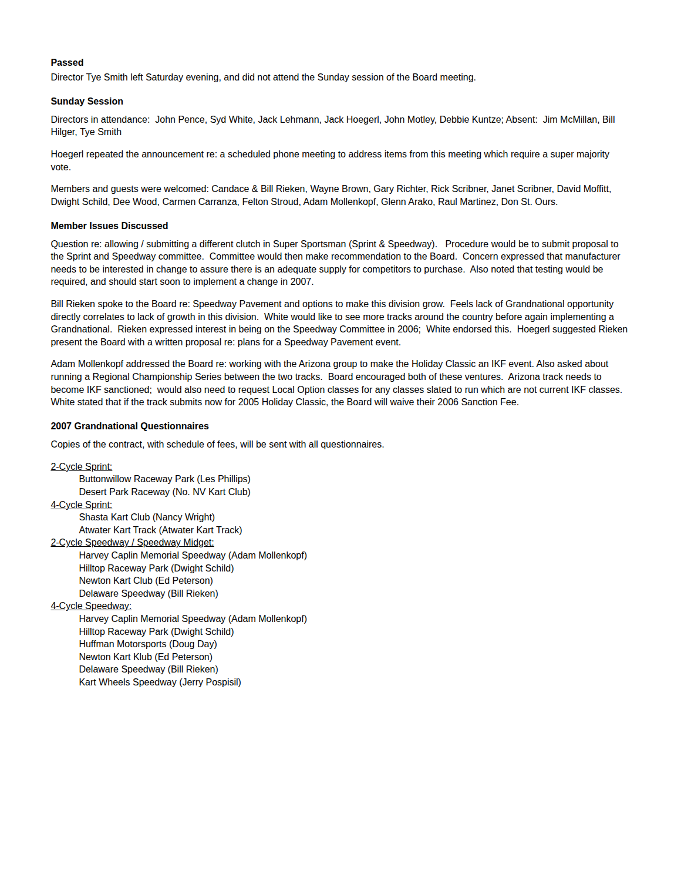Passed
Director Tye Smith left Saturday evening, and did not attend the Sunday session of the Board meeting.
Sunday Session
Directors in attendance: John Pence, Syd White, Jack Lehmann, Jack Hoegerl, John Motley, Debbie Kuntze; Absent: Jim McMillan, Bill Hilger, Tye Smith
Hoegerl repeated the announcement re: a scheduled phone meeting to address items from this meeting which require a super majority vote.
Members and guests were welcomed: Candace & Bill Rieken, Wayne Brown, Gary Richter, Rick Scribner, Janet Scribner, David Moffitt, Dwight Schild, Dee Wood, Carmen Carranza, Felton Stroud, Adam Mollenkopf, Glenn Arako, Raul Martinez, Don St. Ours.
Member Issues Discussed
Question re: allowing / submitting a different clutch in Super Sportsman (Sprint & Speedway). Procedure would be to submit proposal to the Sprint and Speedway committee. Committee would then make recommendation to the Board. Concern expressed that manufacturer needs to be interested in change to assure there is an adequate supply for competitors to purchase. Also noted that testing would be required, and should start soon to implement a change in 2007.
Bill Rieken spoke to the Board re: Speedway Pavement and options to make this division grow. Feels lack of Grandnational opportunity directly correlates to lack of growth in this division. White would like to see more tracks around the country before again implementing a Grandnational. Rieken expressed interest in being on the Speedway Committee in 2006; White endorsed this. Hoegerl suggested Rieken present the Board with a written proposal re: plans for a Speedway Pavement event.
Adam Mollenkopf addressed the Board re: working with the Arizona group to make the Holiday Classic an IKF event. Also asked about running a Regional Championship Series between the two tracks. Board encouraged both of these ventures. Arizona track needs to become IKF sanctioned; would also need to request Local Option classes for any classes slated to run which are not current IKF classes. White stated that if the track submits now for 2005 Holiday Classic, the Board will waive their 2006 Sanction Fee.
2007 Grandnational Questionnaires
Copies of the contract, with schedule of fees, will be sent with all questionnaires.
2-Cycle Sprint:
Buttonwillow Raceway Park (Les Phillips)
Desert Park Raceway (No. NV Kart Club)
4-Cycle Sprint:
Shasta Kart Club (Nancy Wright)
Atwater Kart Track (Atwater Kart Track)
2-Cycle Speedway / Speedway Midget:
Harvey Caplin Memorial Speedway (Adam Mollenkopf)
Hilltop Raceway Park (Dwight Schild)
Newton Kart Club (Ed Peterson)
Delaware Speedway (Bill Rieken)
4-Cycle Speedway:
Harvey Caplin Memorial Speedway (Adam Mollenkopf)
Hilltop Raceway Park (Dwight Schild)
Huffman Motorsports (Doug Day)
Newton Kart Klub (Ed Peterson)
Delaware Speedway (Bill Rieken)
Kart Wheels Speedway (Jerry Pospisil)